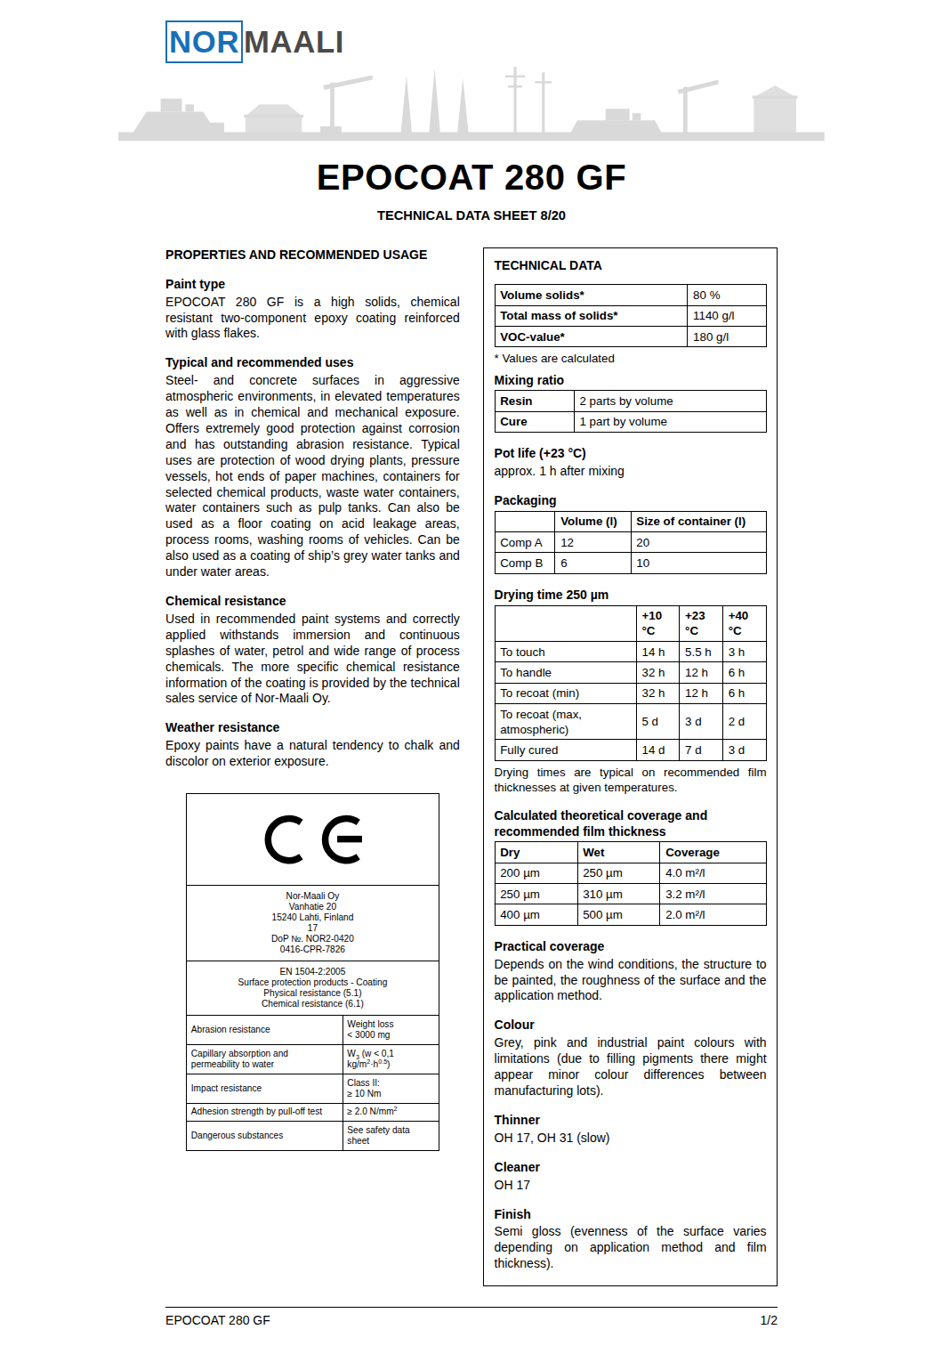NOR MAALI
EPOCOAT 280 GF
TECHNICAL DATA SHEET 8/20
PROPERTIES AND RECOMMENDED USAGE
Paint type
EPOCOAT 280 GF is a high solids, chemical resistant two-component epoxy coating reinforced with glass flakes.
Typical and recommended uses
Steel- and concrete surfaces in aggressive atmospheric environments, in elevated temperatures as well as in chemical and mechanical exposure. Offers extremely good protection against corrosion and has outstanding abrasion resistance. Typical uses are protection of wood drying plants, pressure vessels, hot ends of paper machines, containers for selected chemical products, waste water containers, water containers such as pulp tanks. Can also be used as a floor coating on acid leakage areas, process rooms, washing rooms of vehicles. Can be also used as a coating of ship’s grey water tanks and under water areas.
Chemical resistance
Used in recommended paint systems and correctly applied withstands immersion and continuous splashes of water, petrol and wide range of process chemicals. The more specific chemical resistance information of the coating is provided by the technical sales service of Nor-Maali Oy.
Weather resistance
Epoxy paints have a natural tendency to chalk and discolor on exterior exposure.
Nor-Maali Oy
Vanhatie 20
15240 Lahti, Finland
17
DoP №. NOR2-0420
0416-CPR-7826
EN 1504-2:2005
Surface protection products - Coating
Physical resistance (5.1)
Chemical resistance (6.1)
| Abrasion resistance | Weight loss < 3000 mg |
| Capillary absorption and permeability to water | W 3 (w < 0,1 kg/m 2 ·h 0.5 ) |
| Impact resistance | Class II: ≥ 10 Nm |
| Adhesion strength by pull-off test | ≥ 2.0 N/mm 2 |
| Dangerous substances | See safety data sheet |
TECHNICAL DATA
| Volume solids* | 80 % |
| Total mass of solids* | 1140 g/l |
| VOC-value* | 180 g/l |
* Values are calculated
Mixing ratio
| Resin | 2 parts by volume |
| Cure | 1 part by volume |
Pot life (+23 °C)
approx. 1 h after mixing
Packaging
| | Volume (l) | Size of container (l) |
| --- | --- | --- |
| Comp A | 12 | 20 |
| Comp B | 6 | 10 |
Drying time 250 µm
| | +10 °C | +23 °C | +40 °C |
| --- | --- | --- | --- |
| To touch | 14 h | 5.5 h | 3 h |
| To handle | 32 h | 12 h | 6 h |
| To recoat (min) | 32 h | 12 h | 6 h |
| To recoat (max, atmospheric) | 5 d | 3 d | 2 d |
| Fully cured | 14 d | 7 d | 3 d |
Drying times are typical on recommended film thicknesses at given temperatures.
Calculated theoretical coverage and recommended film thickness
| Dry | Wet | Coverage |
| --- | --- | --- |
| 200 µm | 250 µm | 4.0 m²/l |
| 250 µm | 310 µm | 3.2 m²/l |
| 400 µm | 500 µm | 2.0 m²/l |
Practical coverage
Depends on the wind conditions, the structure to be painted, the roughness of the surface and the application method.
Colour
Grey, pink and industrial paint colours with limitations (due to filling pigments there might appear minor colour differences between manufacturing lots).
Thinner
OH 17, OH 31 (slow)
Cleaner
OH 17
Finish
Semi gloss (evenness of the surface varies depending on application method and film thickness).
EPOCOAT 280 GF 1/2